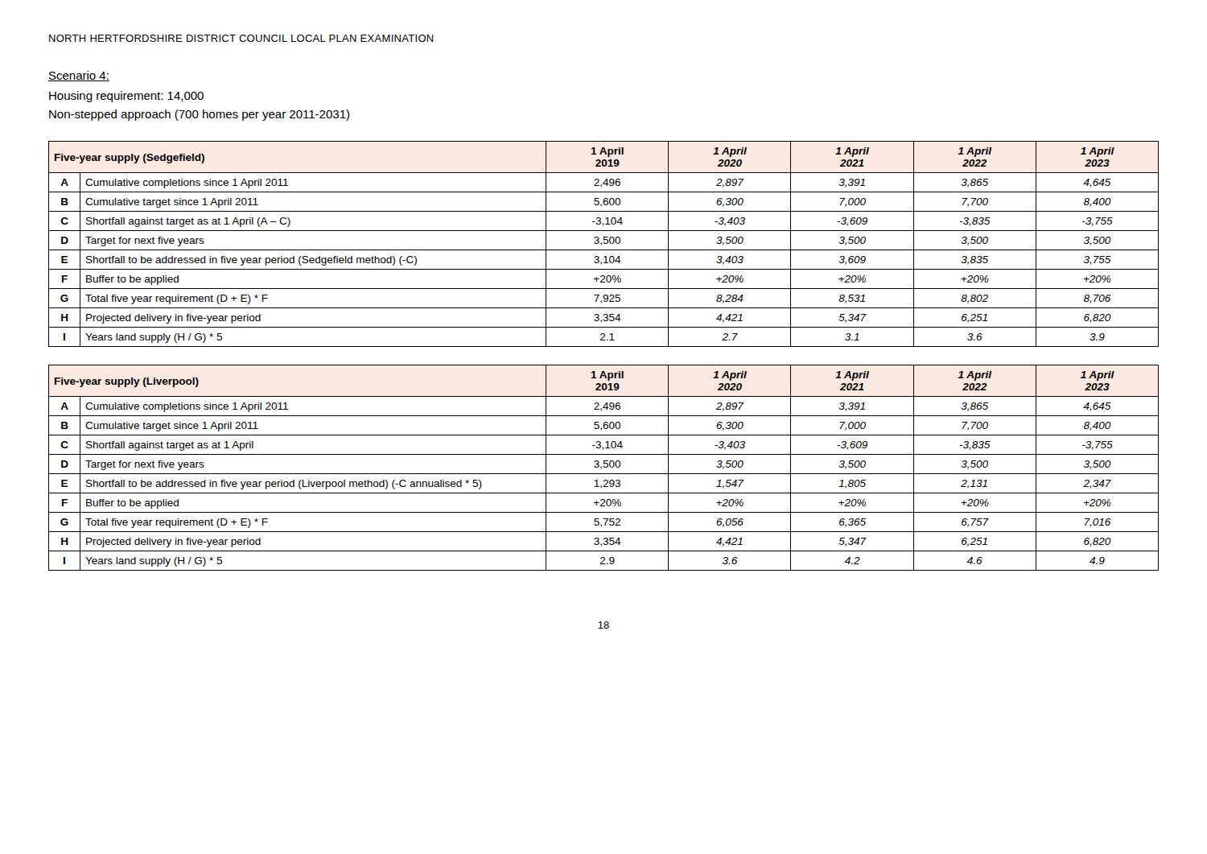NORTH HERTFORDSHIRE DISTRICT COUNCIL LOCAL PLAN EXAMINATION
Scenario 4:
Housing requirement: 14,000
Non-stepped approach (700 homes per year 2011-2031)
| Five-year supply (Sedgefield) | 1 April 2019 | 1 April 2020 | 1 April 2021 | 1 April 2022 | 1 April 2023 |
| --- | --- | --- | --- | --- | --- |
| A | Cumulative completions since 1 April 2011 | 2,496 | 2,897 | 3,391 | 3,865 | 4,645 |
| B | Cumulative target since 1 April 2011 | 5,600 | 6,300 | 7,000 | 7,700 | 8,400 |
| C | Shortfall against target as at 1 April (A – C) | -3,104 | -3,403 | -3,609 | -3,835 | -3,755 |
| D | Target for next five years | 3,500 | 3,500 | 3,500 | 3,500 | 3,500 |
| E | Shortfall to be addressed in five year period (Sedgefield method) (-C) | 3,104 | 3,403 | 3,609 | 3,835 | 3,755 |
| F | Buffer to be applied | +20% | +20% | +20% | +20% | +20% |
| G | Total five year requirement (D + E) * F | 7,925 | 8,284 | 8,531 | 8,802 | 8,706 |
| H | Projected delivery in five-year period | 3,354 | 4,421 | 5,347 | 6,251 | 6,820 |
| I | Years land supply (H / G) * 5 | 2.1 | 2.7 | 3.1 | 3.6 | 3.9 |
| Five-year supply (Liverpool) | 1 April 2019 | 1 April 2020 | 1 April 2021 | 1 April 2022 | 1 April 2023 |
| --- | --- | --- | --- | --- | --- |
| A | Cumulative completions since 1 April 2011 | 2,496 | 2,897 | 3,391 | 3,865 | 4,645 |
| B | Cumulative target since 1 April 2011 | 5,600 | 6,300 | 7,000 | 7,700 | 8,400 |
| C | Shortfall against target as at 1 April | -3,104 | -3,403 | -3,609 | -3,835 | -3,755 |
| D | Target for next five years | 3,500 | 3,500 | 3,500 | 3,500 | 3,500 |
| E | Shortfall to be addressed in five year period (Liverpool method) (-C annualised * 5) | 1,293 | 1,547 | 1,805 | 2,131 | 2,347 |
| F | Buffer to be applied | +20% | +20% | +20% | +20% | +20% |
| G | Total five year requirement (D + E) * F | 5,752 | 6,056 | 6,365 | 6,757 | 7,016 |
| H | Projected delivery in five-year period | 3,354 | 4,421 | 5,347 | 6,251 | 6,820 |
| I | Years land supply (H / G) * 5 | 2.9 | 3.6 | 4.2 | 4.6 | 4.9 |
18